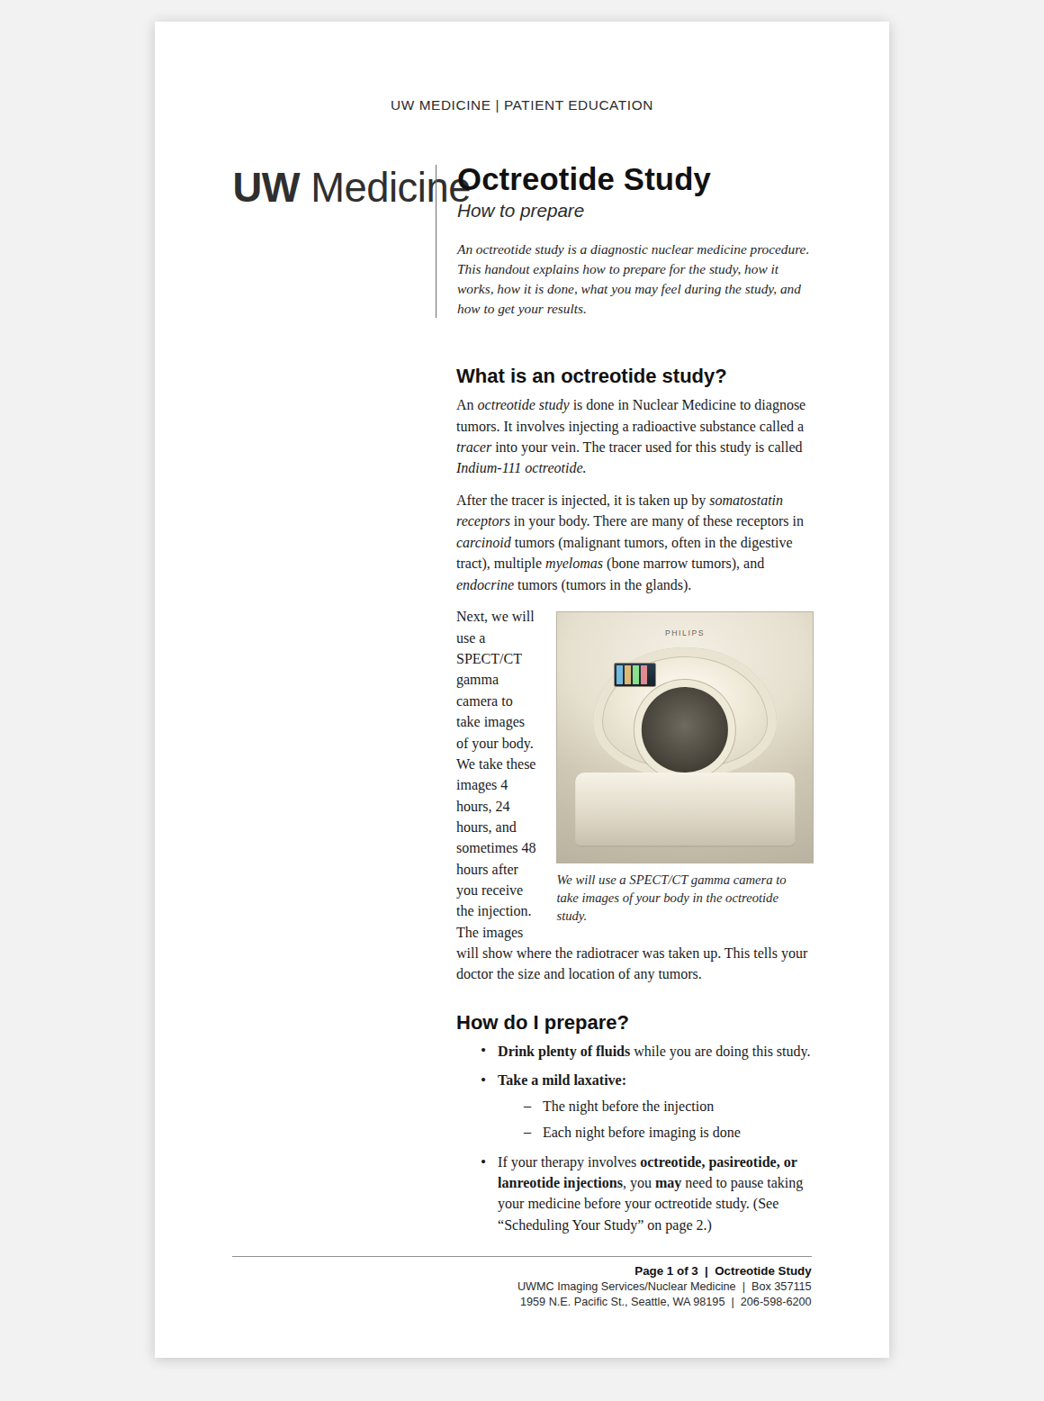UW MEDICINE | PATIENT EDUCATION
UW Medicine
Octreotide Study
How to prepare
An octreotide study is a diagnostic nuclear medicine procedure. This handout explains how to prepare for the study, how it works, how it is done, what you may feel during the study, and how to get your results.
What is an octreotide study?
An octreotide study is done in Nuclear Medicine to diagnose tumors. It involves injecting a radioactive substance called a tracer into your vein. The tracer used for this study is called Indium-111 octreotide.
After the tracer is injected, it is taken up by somatostatin receptors in your body. There are many of these receptors in carcinoid tumors (malignant tumors, often in the digestive tract), multiple myelomas (bone marrow tumors), and endocrine tumors (tumors in the glands).
Philips
Philips
We will use a SPECT/CT gamma camera to take images of your body in the octreotide study.
Next, we will use a SPECT/CT gamma camera to take images of your body. We take these images 4 hours, 24 hours, and sometimes 48 hours after you receive the injection. The images will show where the radiotracer was taken up. This tells your doctor the size and location of any tumors.
How do I prepare?
Drink plenty of fluids while you are doing this study.
Take a mild laxative:
The night before the injection
Each night before imaging is done
If your therapy involves octreotide, pasireotide, or lanreotide injections, you may need to pause taking your medicine before your octreotide study. (See “Scheduling Your Study” on page 2.)
Page 1 of 3 | Octreotide Study
UWMC Imaging Services/Nuclear Medicine | Box 357115
1959 N.E. Pacific St., Seattle, WA 98195 | 206-598-6200